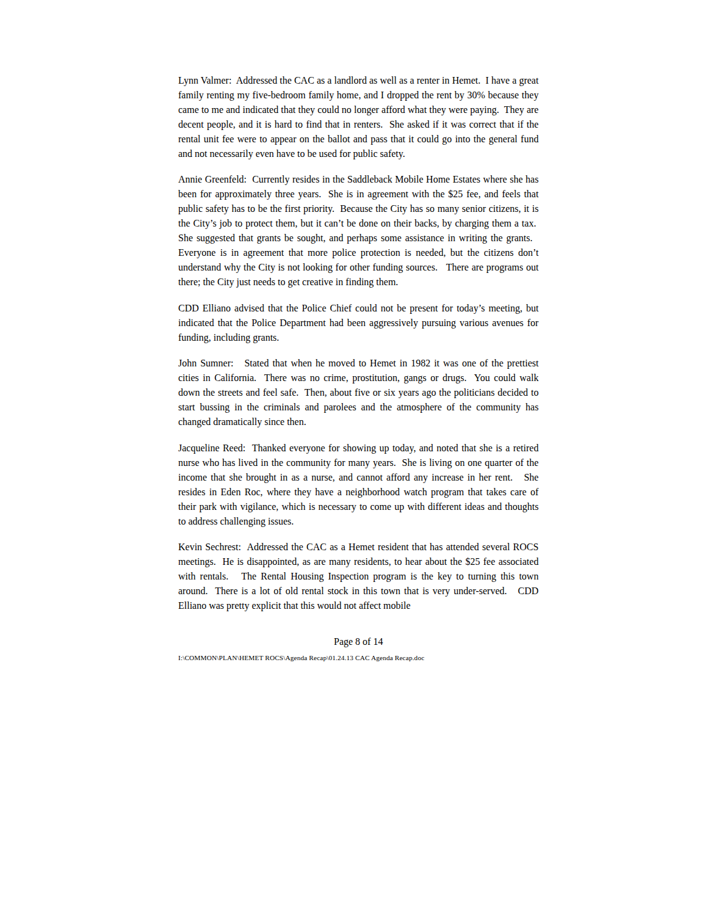Lynn Valmer: Addressed the CAC as a landlord as well as a renter in Hemet. I have a great family renting my five-bedroom family home, and I dropped the rent by 30% because they came to me and indicated that they could no longer afford what they were paying. They are decent people, and it is hard to find that in renters. She asked if it was correct that if the rental unit fee were to appear on the ballot and pass that it could go into the general fund and not necessarily even have to be used for public safety.
Annie Greenfeld: Currently resides in the Saddleback Mobile Home Estates where she has been for approximately three years. She is in agreement with the $25 fee, and feels that public safety has to be the first priority. Because the City has so many senior citizens, it is the City’s job to protect them, but it can’t be done on their backs, by charging them a tax. She suggested that grants be sought, and perhaps some assistance in writing the grants. Everyone is in agreement that more police protection is needed, but the citizens don’t understand why the City is not looking for other funding sources. There are programs out there; the City just needs to get creative in finding them.
CDD Elliano advised that the Police Chief could not be present for today’s meeting, but indicated that the Police Department had been aggressively pursuing various avenues for funding, including grants.
John Sumner: Stated that when he moved to Hemet in 1982 it was one of the prettiest cities in California. There was no crime, prostitution, gangs or drugs. You could walk down the streets and feel safe. Then, about five or six years ago the politicians decided to start bussing in the criminals and parolees and the atmosphere of the community has changed dramatically since then.
Jacqueline Reed: Thanked everyone for showing up today, and noted that she is a retired nurse who has lived in the community for many years. She is living on one quarter of the income that she brought in as a nurse, and cannot afford any increase in her rent. She resides in Eden Roc, where they have a neighborhood watch program that takes care of their park with vigilance, which is necessary to come up with different ideas and thoughts to address challenging issues.
Kevin Sechrest: Addressed the CAC as a Hemet resident that has attended several ROCS meetings. He is disappointed, as are many residents, to hear about the $25 fee associated with rentals. The Rental Housing Inspection program is the key to turning this town around. There is a lot of old rental stock in this town that is very under-served. CDD Elliano was pretty explicit that this would not affect mobile
Page 8 of 14
I:\COMMON\PLAN\HEMET ROCS\Agenda Recap\01.24.13 CAC Agenda Recap.doc